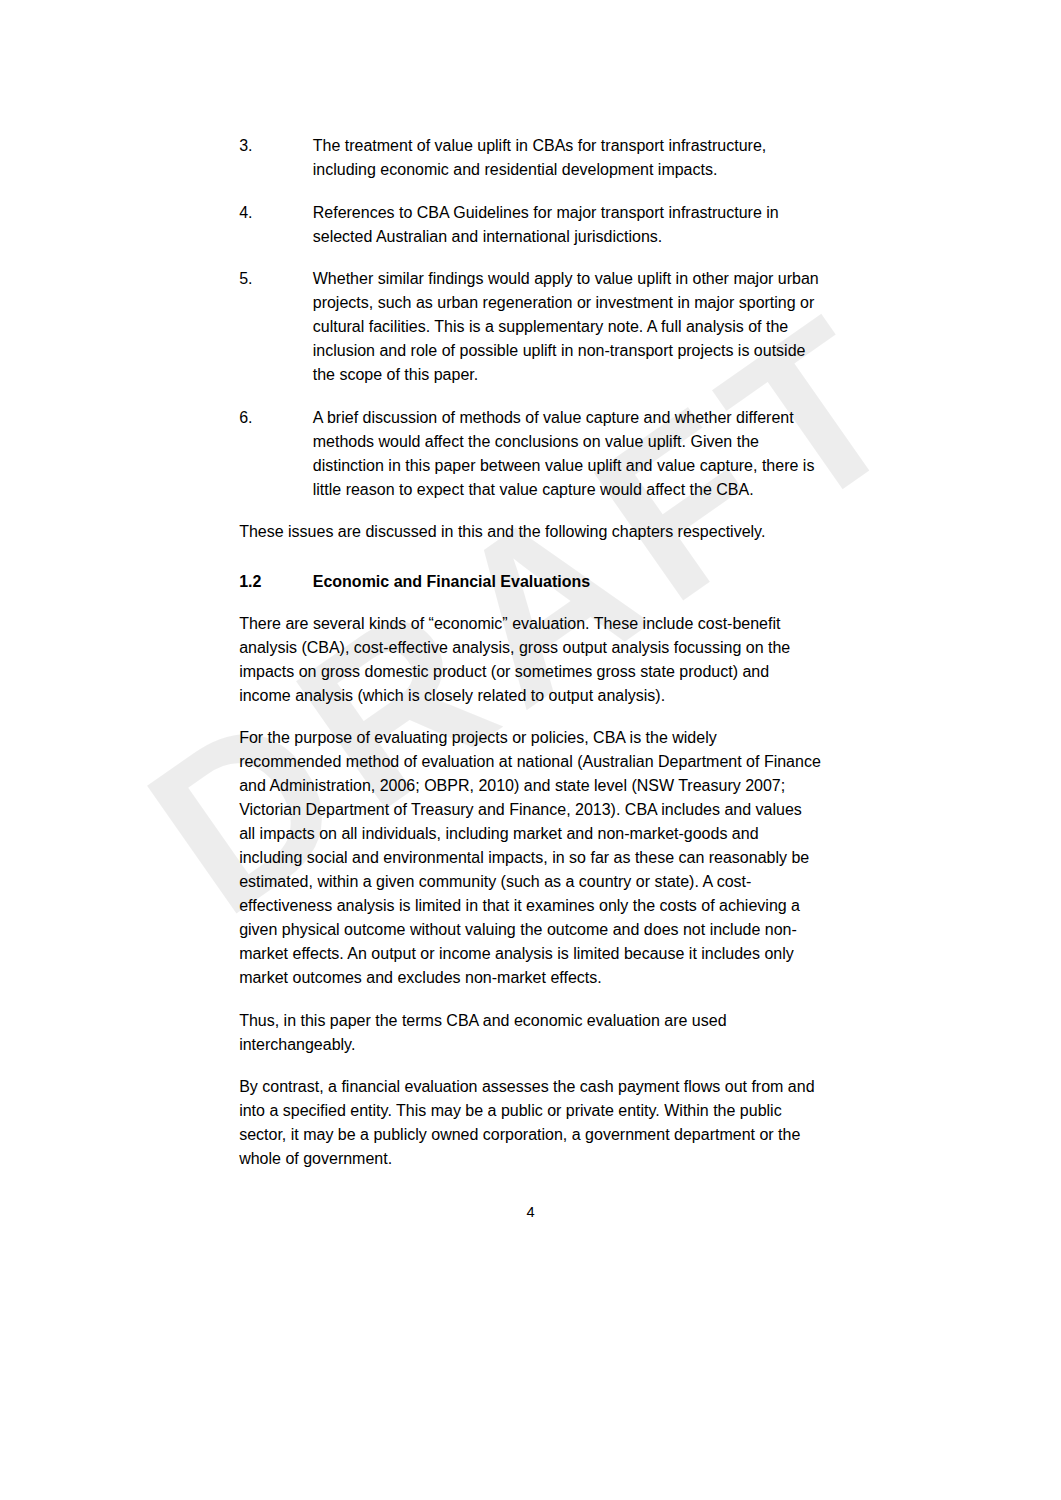DRAFT
3. The treatment of value uplift in CBAs for transport infrastructure, including economic and residential development impacts.
4. References to CBA Guidelines for major transport infrastructure in selected Australian and international jurisdictions.
5. Whether similar findings would apply to value uplift in other major urban projects, such as urban regeneration or investment in major sporting or cultural facilities. This is a supplementary note. A full analysis of the inclusion and role of possible uplift in non-transport projects is outside the scope of this paper.
6. A brief discussion of methods of value capture and whether different methods would affect the conclusions on value uplift. Given the distinction in this paper between value uplift and value capture, there is little reason to expect that value capture would affect the CBA.
These issues are discussed in this and the following chapters respectively.
1.2 Economic and Financial Evaluations
There are several kinds of “economic” evaluation. These include cost-benefit analysis (CBA), cost-effective analysis, gross output analysis focussing on the impacts on gross domestic product (or sometimes gross state product) and income analysis (which is closely related to output analysis).
For the purpose of evaluating projects or policies, CBA is the widely recommended method of evaluation at national (Australian Department of Finance and Administration, 2006; OBPR, 2010) and state level (NSW Treasury 2007; Victorian Department of Treasury and Finance, 2013). CBA includes and values all impacts on all individuals, including market and non-market-goods and including social and environmental impacts, in so far as these can reasonably be estimated, within a given community (such as a country or state). A cost-effectiveness analysis is limited in that it examines only the costs of achieving a given physical outcome without valuing the outcome and does not include non-market effects. An output or income analysis is limited because it includes only market outcomes and excludes non-market effects.
Thus, in this paper the terms CBA and economic evaluation are used interchangeably.
By contrast, a financial evaluation assesses the cash payment flows out from and into a specified entity. This may be a public or private entity. Within the public sector, it may be a publicly owned corporation, a government department or the whole of government.
4